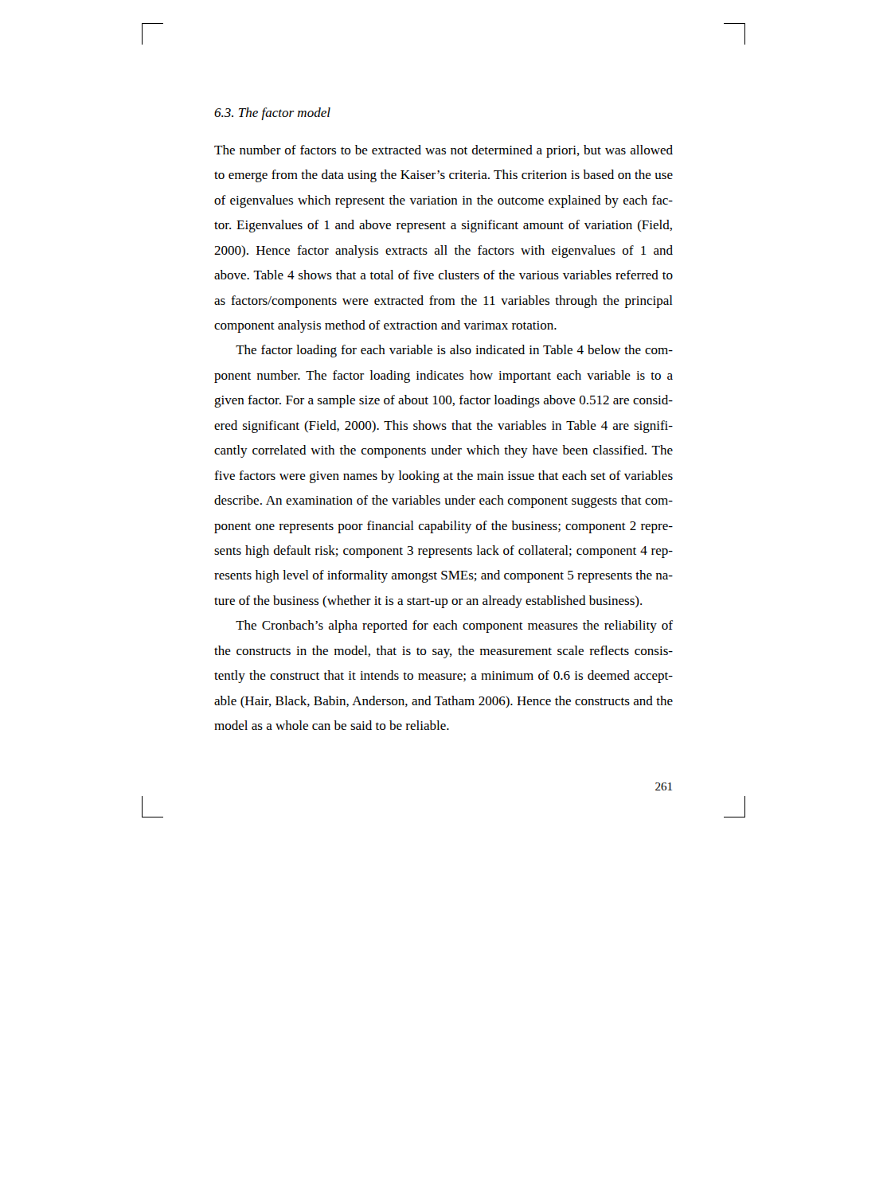6.3. The factor model
The number of factors to be extracted was not determined a priori, but was allowed to emerge from the data using the Kaiser’s criteria. This criterion is based on the use of eigenvalues which represent the variation in the outcome explained by each factor. Eigenvalues of 1 and above represent a significant amount of variation (Field, 2000). Hence factor analysis extracts all the factors with eigenvalues of 1 and above. Table 4 shows that a total of five clusters of the various variables referred to as factors/components were extracted from the 11 variables through the principal component analysis method of extraction and varimax rotation.
The factor loading for each variable is also indicated in Table 4 below the component number. The factor loading indicates how important each variable is to a given factor. For a sample size of about 100, factor loadings above 0.512 are considered significant (Field, 2000). This shows that the variables in Table 4 are significantly correlated with the components under which they have been classified. The five factors were given names by looking at the main issue that each set of variables describe. An examination of the variables under each component suggests that component one represents poor financial capability of the business; component 2 represents high default risk; component 3 represents lack of collateral; component 4 represents high level of informality amongst SMEs; and component 5 represents the nature of the business (whether it is a start-up or an already established business).
The Cronbach’s alpha reported for each component measures the reliability of the constructs in the model, that is to say, the measurement scale reflects consistently the construct that it intends to measure; a minimum of 0.6 is deemed acceptable (Hair, Black, Babin, Anderson, and Tatham 2006). Hence the constructs and the model as a whole can be said to be reliable.
261